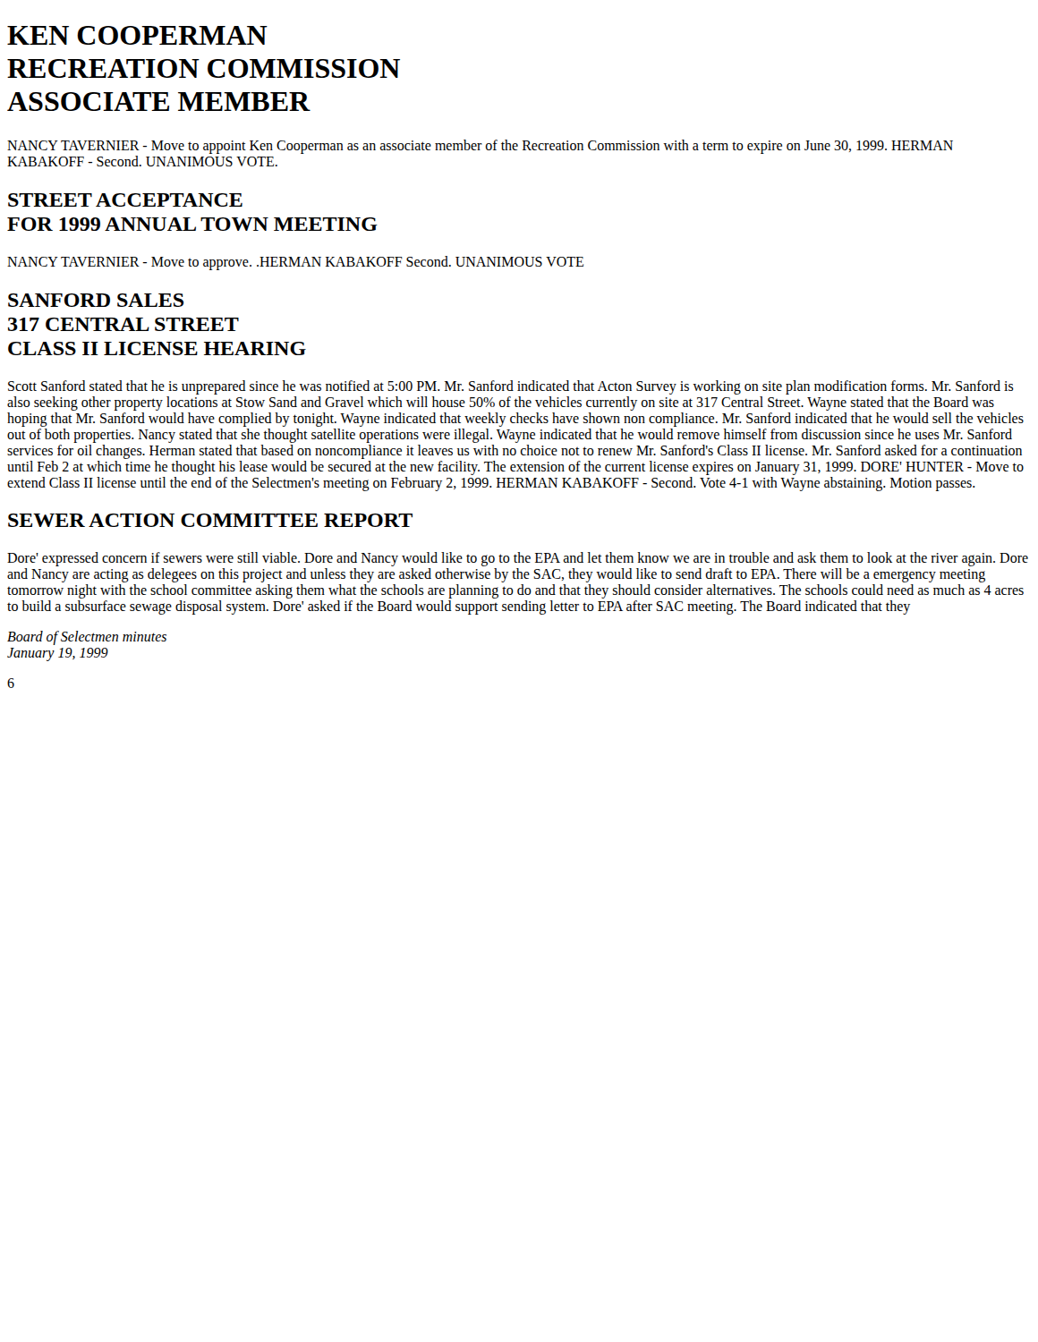KEN COOPERMAN
RECREATION COMMISSION
ASSOCIATE MEMBER
NANCY TAVERNIER - Move to appoint Ken Cooperman as an associate member of the Recreation Commission with a term to expire on June 30, 1999. HERMAN KABAKOFF - Second. UNANIMOUS VOTE.
STREET ACCEPTANCE
FOR 1999 ANNUAL TOWN MEETING
NANCY TAVERNIER - Move to approve. .HERMAN KABAKOFF Second. UNANIMOUS VOTE
SANFORD SALES
317 CENTRAL STREET
CLASS II LICENSE HEARING
Scott Sanford stated that he is unprepared since he was notified at 5:00 PM. Mr. Sanford indicated that Acton Survey is working on site plan modification forms. Mr. Sanford is also seeking other property locations at Stow Sand and Gravel which will house 50% of the vehicles currently on site at 317 Central Street. Wayne stated that the Board was hoping that Mr. Sanford would have complied by tonight. Wayne indicated that weekly checks have shown non compliance. Mr. Sanford indicated that he would sell the vehicles out of both properties. Nancy stated that she thought satellite operations were illegal. Wayne indicated that he would remove himself from discussion since he uses Mr. Sanford services for oil changes. Herman stated that based on noncompliance it leaves us with no choice not to renew Mr. Sanford's Class II license. Mr. Sanford asked for a continuation until Feb 2 at which time he thought his lease would be secured at the new facility. The extension of the current license expires on January 31, 1999. DORE' HUNTER - Move to extend Class II license until the end of the Selectmen's meeting on February 2, 1999. HERMAN KABAKOFF - Second. Vote 4-1 with Wayne abstaining. Motion passes.
SEWER ACTION COMMITTEE REPORT
Dore' expressed concern if sewers were still viable. Dore and Nancy would like to go to the EPA and let them know we are in trouble and ask them to look at the river again. Dore and Nancy are acting as delegees on this project and unless they are asked otherwise by the SAC, they would like to send draft to EPA. There will be a emergency meeting tomorrow night with the school committee asking them what the schools are planning to do and that they should consider alternatives. The schools could need as much as 4 acres to build a subsurface sewage disposal system. Dore' asked if the Board would support sending letter to EPA after SAC meeting. The Board indicated that they
Board of Selectmen minutes
January 19, 1999
6